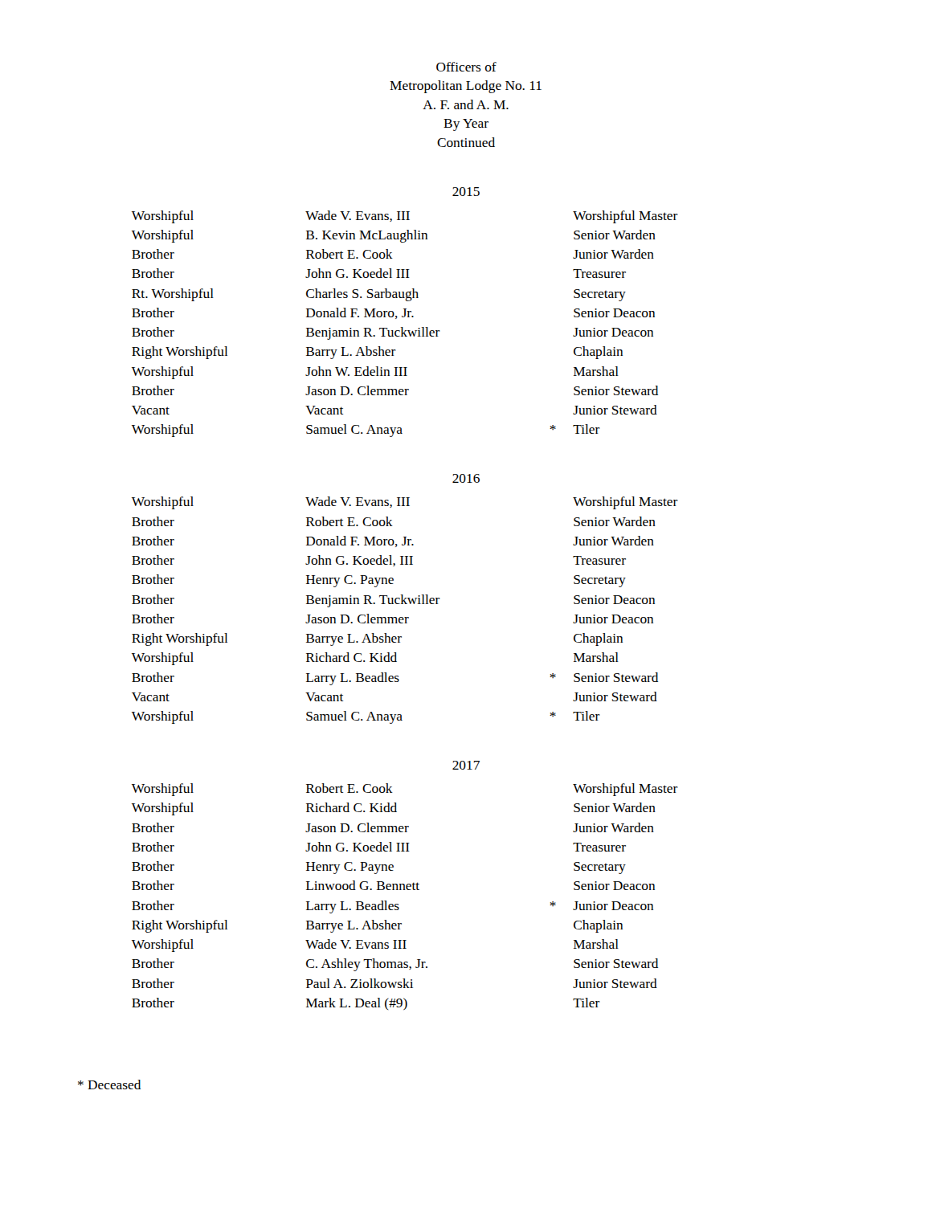Officers of
Metropolitan Lodge No. 11
A. F. and A. M.
By Year
Continued
2015
| Worshipful | Wade V. Evans, III | | Worshipful Master |
| Worshipful | B. Kevin McLaughlin | | Senior Warden |
| Brother | Robert E. Cook | | Junior Warden |
| Brother | John G. Koedel III | | Treasurer |
| Rt. Worshipful | Charles S. Sarbaugh | | Secretary |
| Brother | Donald F. Moro, Jr. | | Senior Deacon |
| Brother | Benjamin R. Tuckwiller | | Junior Deacon |
| Right Worshipful | Barry L. Absher | | Chaplain |
| Worshipful | John W. Edelin III | | Marshal |
| Brother | Jason D. Clemmer | | Senior Steward |
| Vacant | Vacant | | Junior Steward |
| Worshipful | Samuel C. Anaya | * | Tiler |
2016
| Worshipful | Wade V. Evans, III | | Worshipful Master |
| Brother | Robert E. Cook | | Senior Warden |
| Brother | Donald F. Moro, Jr. | | Junior Warden |
| Brother | John G. Koedel, III | | Treasurer |
| Brother | Henry C. Payne | | Secretary |
| Brother | Benjamin R. Tuckwiller | | Senior Deacon |
| Brother | Jason D. Clemmer | | Junior Deacon |
| Right Worshipful | Barrye L. Absher | | Chaplain |
| Worshipful | Richard C. Kidd | | Marshal |
| Brother | Larry L. Beadles | * | Senior Steward |
| Vacant | Vacant | | Junior Steward |
| Worshipful | Samuel C. Anaya | * | Tiler |
2017
| Worshipful | Robert E. Cook | | Worshipful Master |
| Worshipful | Richard C. Kidd | | Senior Warden |
| Brother | Jason D. Clemmer | | Junior Warden |
| Brother | John G. Koedel III | | Treasurer |
| Brother | Henry C. Payne | | Secretary |
| Brother | Linwood G. Bennett | | Senior Deacon |
| Brother | Larry L. Beadles | * | Junior Deacon |
| Right Worshipful | Barrye L. Absher | | Chaplain |
| Worshipful | Wade V. Evans III | | Marshal |
| Brother | C. Ashley Thomas, Jr. | | Senior Steward |
| Brother | Paul A. Ziolkowski | | Junior Steward |
| Brother | Mark L. Deal (#9) | | Tiler |
* Deceased